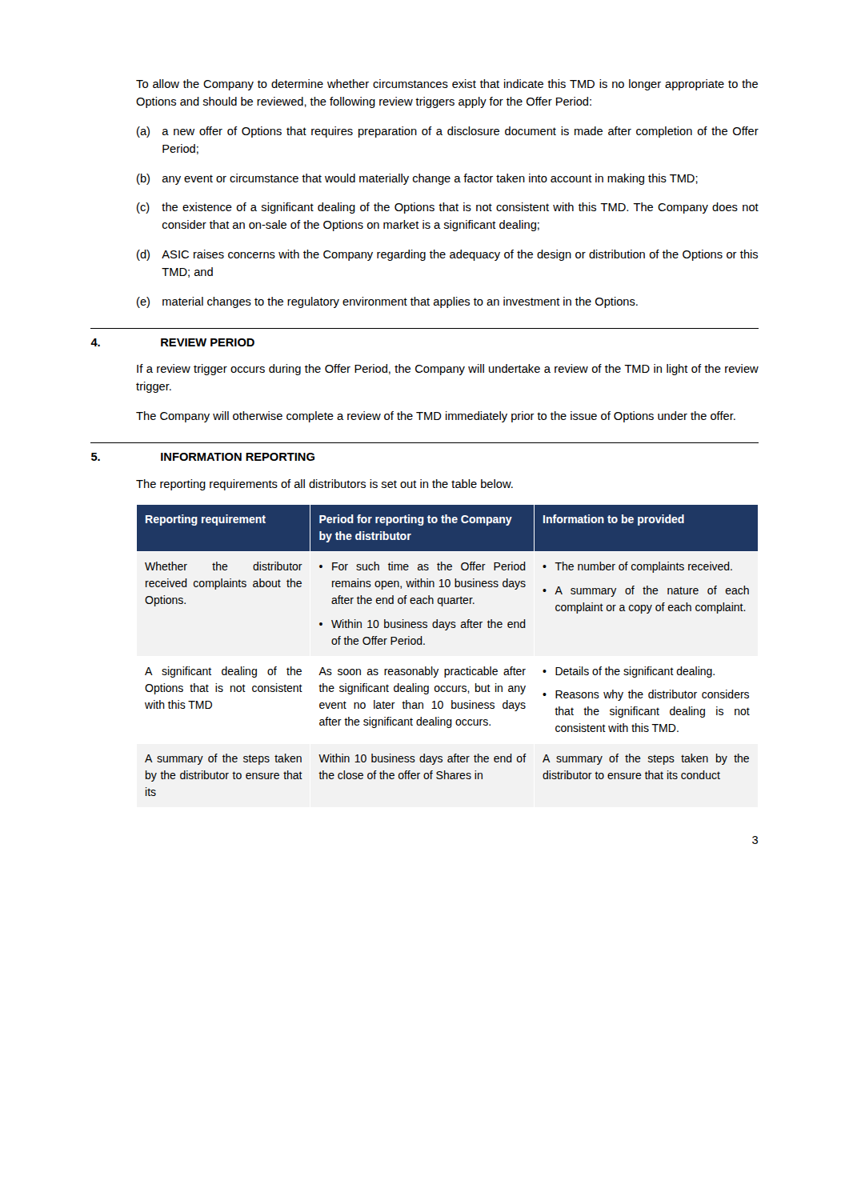To allow the Company to determine whether circumstances exist that indicate this TMD is no longer appropriate to the Options and should be reviewed, the following review triggers apply for the Offer Period:
a new offer of Options that requires preparation of a disclosure document is made after completion of the Offer Period;
any event or circumstance that would materially change a factor taken into account in making this TMD;
the existence of a significant dealing of the Options that is not consistent with this TMD. The Company does not consider that an on-sale of the Options on market is a significant dealing;
ASIC raises concerns with the Company regarding the adequacy of the design or distribution of the Options or this TMD; and
material changes to the regulatory environment that applies to an investment in the Options.
4. REVIEW PERIOD
If a review trigger occurs during the Offer Period, the Company will undertake a review of the TMD in light of the review trigger.
The Company will otherwise complete a review of the TMD immediately prior to the issue of Options under the offer.
5. INFORMATION REPORTING
The reporting requirements of all distributors is set out in the table below.
| Reporting requirement | Period for reporting to the Company by the distributor | Information to be provided |
| --- | --- | --- |
| Whether the distributor received complaints about the Options. | For such time as the Offer Period remains open, within 10 business days after the end of each quarter. Within 10 business days after the end of the Offer Period. | The number of complaints received. A summary of the nature of each complaint or a copy of each complaint. |
| A significant dealing of the Options that is not consistent with this TMD | As soon as reasonably practicable after the significant dealing occurs, but in any event no later than 10 business days after the significant dealing occurs. | Details of the significant dealing. Reasons why the distributor considers that the significant dealing is not consistent with this TMD. |
| A summary of the steps taken by the distributor to ensure that its | Within 10 business days after the end of the close of the offer of Shares in | A summary of the steps taken by the distributor to ensure that its conduct |
3